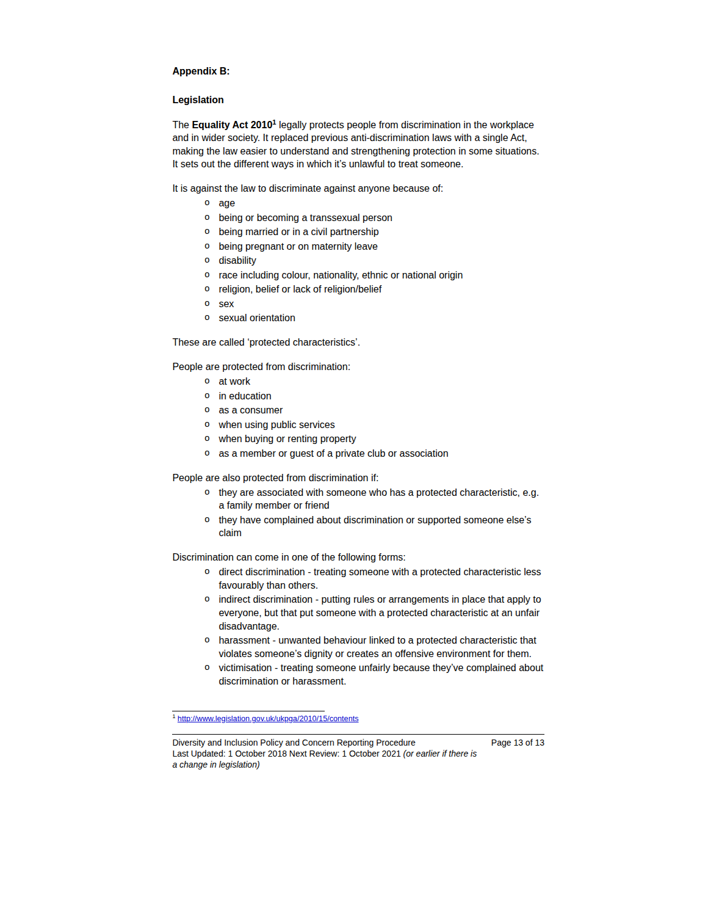Appendix B:
Legislation
The Equality Act 20101 legally protects people from discrimination in the workplace and in wider society. It replaced previous anti-discrimination laws with a single Act, making the law easier to understand and strengthening protection in some situations. It sets out the different ways in which it’s unlawful to treat someone.
It is against the law to discriminate against anyone because of:
age
being or becoming a transsexual person
being married or in a civil partnership
being pregnant or on maternity leave
disability
race including colour, nationality, ethnic or national origin
religion, belief or lack of religion/belief
sex
sexual orientation
These are called ‘protected characteristics’.
People are protected from discrimination:
at work
in education
as a consumer
when using public services
when buying or renting property
as a member or guest of a private club or association
People are also protected from discrimination if:
they are associated with someone who has a protected characteristic, e.g. a family member or friend
they have complained about discrimination or supported someone else’s claim
Discrimination can come in one of the following forms:
direct discrimination - treating someone with a protected characteristic less favourably than others.
indirect discrimination - putting rules or arrangements in place that apply to everyone, but that put someone with a protected characteristic at an unfair disadvantage.
harassment - unwanted behaviour linked to a protected characteristic that violates someone’s dignity or creates an offensive environment for them.
victimisation - treating someone unfairly because they’ve complained about discrimination or harassment.
1 http://www.legislation.gov.uk/ukpga/2010/15/contents
Diversity and Inclusion Policy and Concern Reporting Procedure
Last Updated: 1 October 2018 Next Review: 1 October 2021 (or earlier if there is a change in legislation)
Page 13 of 13